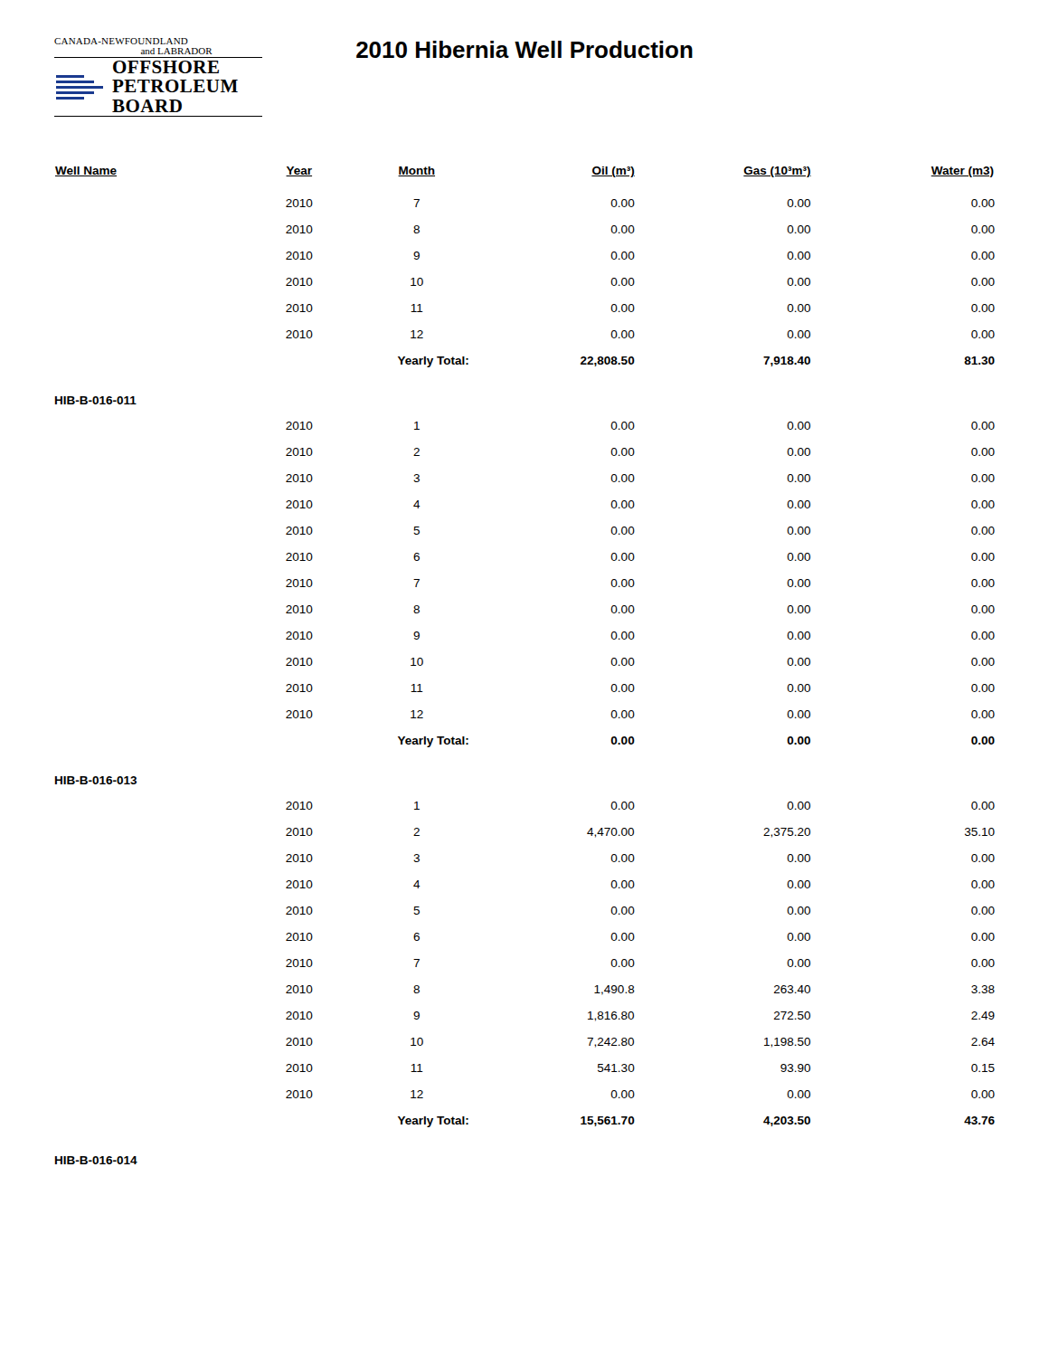CANADA-NEWFOUNDLAND
and LABRADOR
OFFSHORE
PETROLEUM
BOARD
2010 Hibernia Well Production
| Well Name | Year | Month | Oil (m³) | Gas (10³m³) | Water (m3) |
| --- | --- | --- | --- | --- | --- |
| | 2010 | 7 | 0.00 | 0.00 | 0.00 |
| | 2010 | 8 | 0.00 | 0.00 | 0.00 |
| | 2010 | 9 | 0.00 | 0.00 | 0.00 |
| | 2010 | 10 | 0.00 | 0.00 | 0.00 |
| | 2010 | 11 | 0.00 | 0.00 | 0.00 |
| | 2010 | 12 | 0.00 | 0.00 | 0.00 |
| | | Yearly Total: | 22,808.50 | 7,918.40 | 81.30 |
| HIB-B-016-011 | |
| | 2010 | 1 | 0.00 | 0.00 | 0.00 |
| | 2010 | 2 | 0.00 | 0.00 | 0.00 |
| | 2010 | 3 | 0.00 | 0.00 | 0.00 |
| | 2010 | 4 | 0.00 | 0.00 | 0.00 |
| | 2010 | 5 | 0.00 | 0.00 | 0.00 |
| | 2010 | 6 | 0.00 | 0.00 | 0.00 |
| | 2010 | 7 | 0.00 | 0.00 | 0.00 |
| | 2010 | 8 | 0.00 | 0.00 | 0.00 |
| | 2010 | 9 | 0.00 | 0.00 | 0.00 |
| | 2010 | 10 | 0.00 | 0.00 | 0.00 |
| | 2010 | 11 | 0.00 | 0.00 | 0.00 |
| | 2010 | 12 | 0.00 | 0.00 | 0.00 |
| | | Yearly Total: | 0.00 | 0.00 | 0.00 |
| HIB-B-016-013 | |
| | 2010 | 1 | 0.00 | 0.00 | 0.00 |
| | 2010 | 2 | 4,470.00 | 2,375.20 | 35.10 |
| | 2010 | 3 | 0.00 | 0.00 | 0.00 |
| | 2010 | 4 | 0.00 | 0.00 | 0.00 |
| | 2010 | 5 | 0.00 | 0.00 | 0.00 |
| | 2010 | 6 | 0.00 | 0.00 | 0.00 |
| | 2010 | 7 | 0.00 | 0.00 | 0.00 |
| | 2010 | 8 | 1,490.8 | 263.40 | 3.38 |
| | 2010 | 9 | 1,816.80 | 272.50 | 2.49 |
| | 2010 | 10 | 7,242.80 | 1,198.50 | 2.64 |
| | 2010 | 11 | 541.30 | 93.90 | 0.15 |
| | 2010 | 12 | 0.00 | 0.00 | 0.00 |
| | | Yearly Total: | 15,561.70 | 4,203.50 | 43.76 |
| HIB-B-016-014 | |